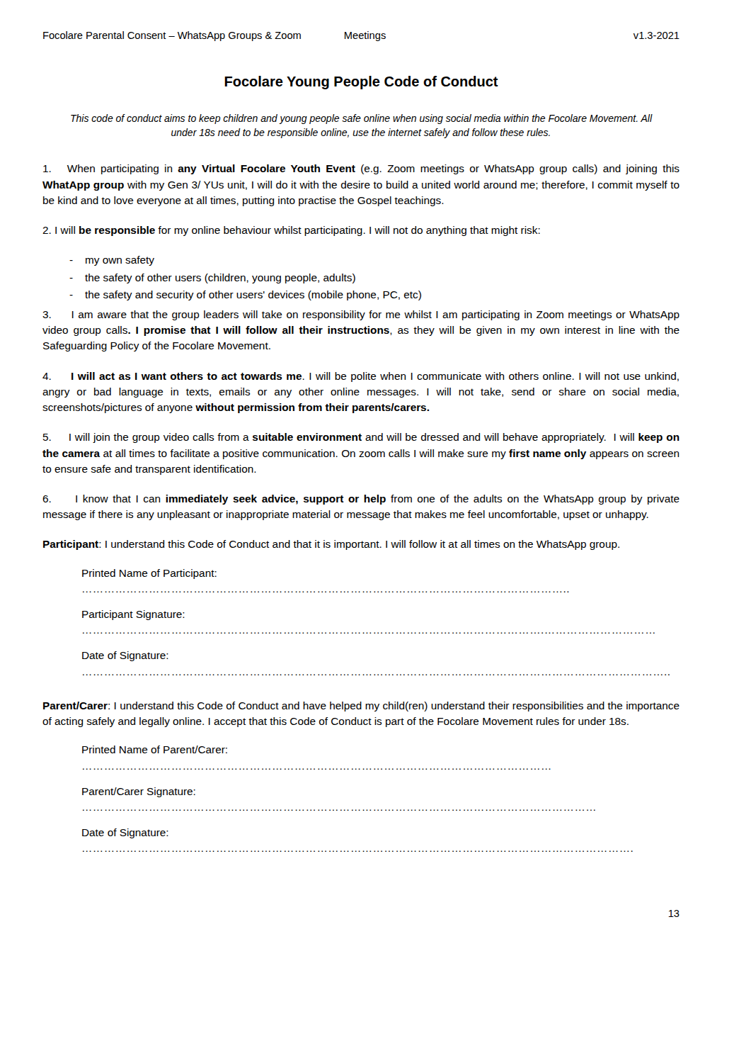Focolare Parental Consent – WhatsApp Groups & Zoom Meetings v1.3-2021
Focolare Young People Code of Conduct
This code of conduct aims to keep children and young people safe online when using social media within the Focolare Movement. All under 18s need to be responsible online, use the internet safely and follow these rules.
1. When participating in any Virtual Focolare Youth Event (e.g. Zoom meetings or WhatsApp group calls) and joining this WhatApp group with my Gen 3/ YUs unit, I will do it with the desire to build a united world around me; therefore, I commit myself to be kind and to love everyone at all times, putting into practise the Gospel teachings.
2. I will be responsible for my online behaviour whilst participating. I will not do anything that might risk:
my own safety
the safety of other users (children, young people, adults)
the safety and security of other users' devices (mobile phone, PC, etc)
3. I am aware that the group leaders will take on responsibility for me whilst I am participating in Zoom meetings or WhatsApp video group calls. I promise that I will follow all their instructions, as they will be given in my own interest in line with the Safeguarding Policy of the Focolare Movement.
4. I will act as I want others to act towards me. I will be polite when I communicate with others online. I will not use unkind, angry or bad language in texts, emails or any other online messages. I will not take, send or share on social media, screenshots/pictures of anyone without permission from their parents/carers.
5. I will join the group video calls from a suitable environment and will be dressed and will behave appropriately. I will keep on the camera at all times to facilitate a positive communication. On zoom calls I will make sure my first name only appears on screen to ensure safe and transparent identification.
6. I know that I can immediately seek advice, support or help from one of the adults on the WhatsApp group by private message if there is any unpleasant or inappropriate material or message that makes me feel uncomfortable, upset or unhappy.
Participant: I understand this Code of Conduct and that it is important. I will follow it at all times on the WhatsApp group.
Printed Name of Participant: …………………………………………………………………………………………………………………..
Participant Signature: …………………………………………………………………………………………………………….…………………………
Date of Signature: …………………………………………………………………………………………………………………………………………..
Parent/Carer: I understand this Code of Conduct and have helped my child(ren) understand their responsibilities and the importance of acting safely and legally online. I accept that this Code of Conduct is part of the Focolare Movement rules for under 18s.
Printed Name of Parent/Carer: ………………………………………………………………………………………………………………
Parent/Carer Signature: …………………………………………………………………………………………………………………………
Date of Signature: ………………………………………………………………………………………………………………………………….
13